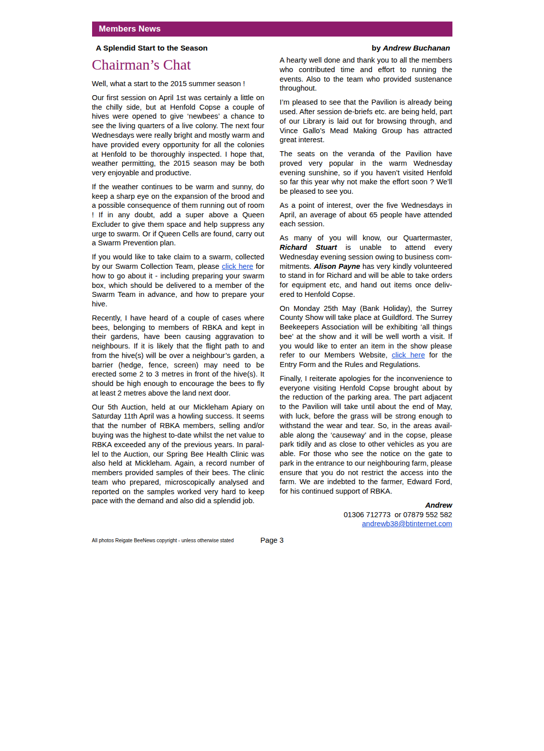Members News
A Splendid Start to the Season by Andrew Buchanan
Chairman’s Chat
Well, what a start to the 2015 summer season !
Our first session on April 1st was certainly a little on the chilly side, but at Henfold Copse a couple of hives were opened to give ‘newbees’ a chance to see the living quarters of a live colony. The next four Wednesdays were really bright and mostly warm and have provided every opportunity for all the colonies at Henfold to be thoroughly inspected. I hope that, weather permitting, the 2015 season may be both very enjoyable and productive.
If the weather continues to be warm and sunny, do keep a sharp eye on the expansion of the brood and a possible consequence of them running out of room ! If in any doubt, add a super above a Queen Excluder to give them space and help suppress any urge to swarm. Or if Queen Cells are found, carry out a Swarm Prevention plan.
If you would like to take claim to a swarm, collected by our Swarm Collection Team, please click here for how to go about it - including preparing your swarm box, which should be delivered to a member of the Swarm Team in advance, and how to prepare your hive.
Recently, I have heard of a couple of cases where bees, belonging to members of RBKA and kept in their gardens, have been causing aggravation to neighbours. If it is likely that the flight path to and from the hive(s) will be over a neighbour’s garden, a barrier (hedge, fence, screen) may need to be erected some 2 to 3 metres in front of the hive(s). It should be high enough to encourage the bees to fly at least 2 metres above the land next door.
Our 5th Auction, held at our Mickleham Apiary on Saturday 11th April was a howling success. It seems that the number of RBKA members, selling and/or buying was the highest to-date whilst the net value to RBKA exceeded any of the previous years. In parallel to the Auction, our Spring Bee Health Clinic was also held at Mickleham. Again, a record number of members provided samples of their bees. The clinic team who prepared, microscopically analysed and reported on the samples worked very hard to keep pace with the demand and also did a splendid job.
A hearty well done and thank you to all the members who contributed time and effort to running the events. Also to the team who provided sustenance throughout.
I’m pleased to see that the Pavilion is already being used. After session de-briefs etc. are being held, part of our Library is laid out for browsing through, and Vince Gallo’s Mead Making Group has attracted great interest.
The seats on the veranda of the Pavilion have proved very popular in the warm Wednesday evening sunshine, so if you haven’t visited Henfold so far this year why not make the effort soon ? We’ll be pleased to see you.
As a point of interest, over the five Wednesdays in April, an average of about 65 people have attended each session.
As many of you will know, our Quartermaster, Richard Stuart is unable to attend every Wednesday evening session owing to business commitments. Alison Payne has very kindly volunteered to stand in for Richard and will be able to take orders for equipment etc, and hand out items once delivered to Henfold Copse.
On Monday 25th May (Bank Holiday), the Surrey County Show will take place at Guildford. The Surrey Beekeepers Association will be exhibiting ‘all things bee’ at the show and it will be well worth a visit. If you would like to enter an item in the show please refer to our Members Website, click here for the Entry Form and the Rules and Regulations.
Finally, I reiterate apologies for the inconvenience to everyone visiting Henfold Copse brought about by the reduction of the parking area. The part adjacent to the Pavilion will take until about the end of May, with luck, before the grass will be strong enough to withstand the wear and tear. So, in the areas available along the ‘causeway’ and in the copse, please park tidily and as close to other vehicles as you are able. For those who see the notice on the gate to park in the entrance to our neighbouring farm, please ensure that you do not restrict the access into the farm. We are indebted to the farmer, Edward Ford, for his continued support of RBKA.
Andrew
01306 712773 or 07879 552 582
andrewb38@btinternet.com
All photos Reigate BeeNews copyright - unless otherwise stated Page 3